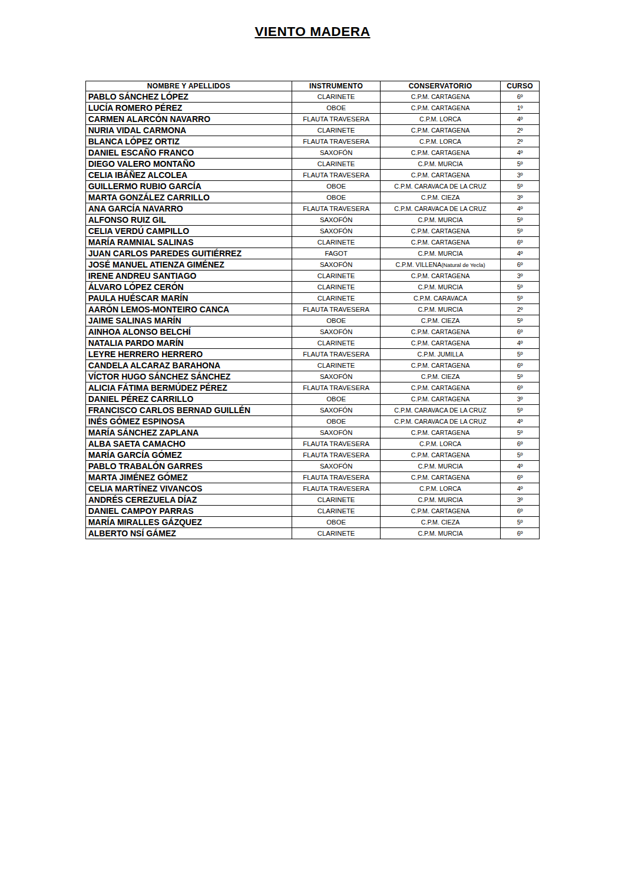VIENTO MADERA
| NOMBRE Y APELLIDOS | INSTRUMENTO | CONSERVATORIO | CURSO |
| --- | --- | --- | --- |
| PABLO SÁNCHEZ LÓPEZ | CLARINETE | C.P.M. CARTAGENA | 6º |
| LUCÍA ROMERO PÉREZ | OBOE | C.P.M. CARTAGENA | 1º |
| CARMEN ALARCÓN NAVARRO | FLAUTA TRAVESERA | C.P.M. LORCA | 4º |
| NURIA VIDAL CARMONA | CLARINETE | C.P.M. CARTAGENA | 2º |
| BLANCA LÓPEZ ORTIZ | FLAUTA TRAVESERA | C.P.M. LORCA | 2º |
| DANIEL ESCAÑO FRANCO | SAXOFÓN | C.P.M. CARTAGENA | 4º |
| DIEGO VALERO MONTAÑO | CLARINETE | C.P.M. MURCIA | 5º |
| CELIA IBÁÑEZ ALCOLEA | FLAUTA TRAVESERA | C.P.M. CARTAGENA | 3º |
| GUILLERMO RUBIO GARCÍA | OBOE | C.P.M. CARAVACA DE LA CRUZ | 5º |
| MARTA GONZÁLEZ CARRILLO | OBOE | C.P.M. CIEZA | 3º |
| ANA GARCÍA NAVARRO | FLAUTA TRAVESERA | C.P.M. CARAVACA DE LA CRUZ | 4º |
| ALFONSO RUIZ GIL | SAXOFÓN | C.P.M. MURCIA | 5º |
| CELIA VERDÚ CAMPILLO | SAXOFÓN | C.P.M. CARTAGENA | 5º |
| MARÍA RAMNIAL SALINAS | CLARINETE | C.P.M. CARTAGENA | 6º |
| JUAN CARLOS PAREDES GUITIÉRREZ | FAGOT | C.P.M. MURCIA | 4º |
| JOSÉ MANUEL ATIENZA GIMÉNEZ | SAXOFÓN | C.P.M. VILLENA (Natural de Yecla) | 6º |
| IRENE ANDREU SANTIAGO | CLARINETE | C.P.M. CARTAGENA | 3º |
| ÁLVARO LÓPEZ CERÓN | CLARINETE | C.P.M. MURCIA | 5º |
| PAULA HUÉSCAR MARÍN | CLARINETE | C.P.M. CARAVACA | 5º |
| AARÓN LEMOS-MONTEIRO CANCA | FLAUTA TRAVESERA | C.P.M. MURCIA | 2º |
| JAIME SALINAS MARÍN | OBOE | C.P.M. CIEZA | 5º |
| AINHOA ALONSO BELCHÍ | SAXOFÓN | C.P.M. CARTAGENA | 6º |
| NATALIA PARDO MARÍN | CLARINETE | C.P.M. CARTAGENA | 4º |
| LEYRE HERRERO HERRERO | FLAUTA TRAVESERA | C.P.M. JUMILLA | 5º |
| CANDELA ALCARAZ BARAHONA | CLARINETE | C.P.M. CARTAGENA | 6º |
| VÍCTOR HUGO SÁNCHEZ SÁNCHEZ | SAXOFÓN | C.P.M. CIEZA | 5º |
| ALICIA FÁTIMA BERMÚDEZ PÉREZ | FLAUTA TRAVESERA | C.P.M. CARTAGENA | 6º |
| DANIEL PÉREZ CARRILLO | OBOE | C.P.M. CARTAGENA | 3º |
| FRANCISCO CARLOS BERNAD GUILLÉN | SAXOFÓN | C.P.M. CARAVACA DE LA CRUZ | 5º |
| INÉS GÓMEZ ESPINOSA | OBOE | C.P.M. CARAVACA DE LA CRUZ | 4º |
| MARÍA SÁNCHEZ ZAPLANA | SAXOFÓN | C.P.M. CARTAGENA | 5º |
| ALBA SAETA CAMACHO | FLAUTA TRAVESERA | C.P.M. LORCA | 6º |
| MARÍA GARCÍA GÓMEZ | FLAUTA TRAVESERA | C.P.M. CARTAGENA | 5º |
| PABLO TRABALÓN GARRES | SAXOFÓN | C.P.M. MURCIA | 4º |
| MARTA JIMÉNEZ GÓMEZ | FLAUTA TRAVESERA | C.P.M. CARTAGENA | 6º |
| CELIA MARTÍNEZ VIVANCOS | FLAUTA TRAVESERA | C.P.M. LORCA | 4º |
| ANDRÉS CEREZUELA DÍAZ | CLARINETE | C.P.M. MURCIA | 3º |
| DANIEL CAMPOY PARRAS | CLARINETE | C.P.M. CARTAGENA | 6º |
| MARÍA MIRALLES GÁZQUEZ | OBOE | C.P.M. CIEZA | 5º |
| ALBERTO NSÍ GÁMEZ | CLARINETE | C.P.M. MURCIA | 6º |